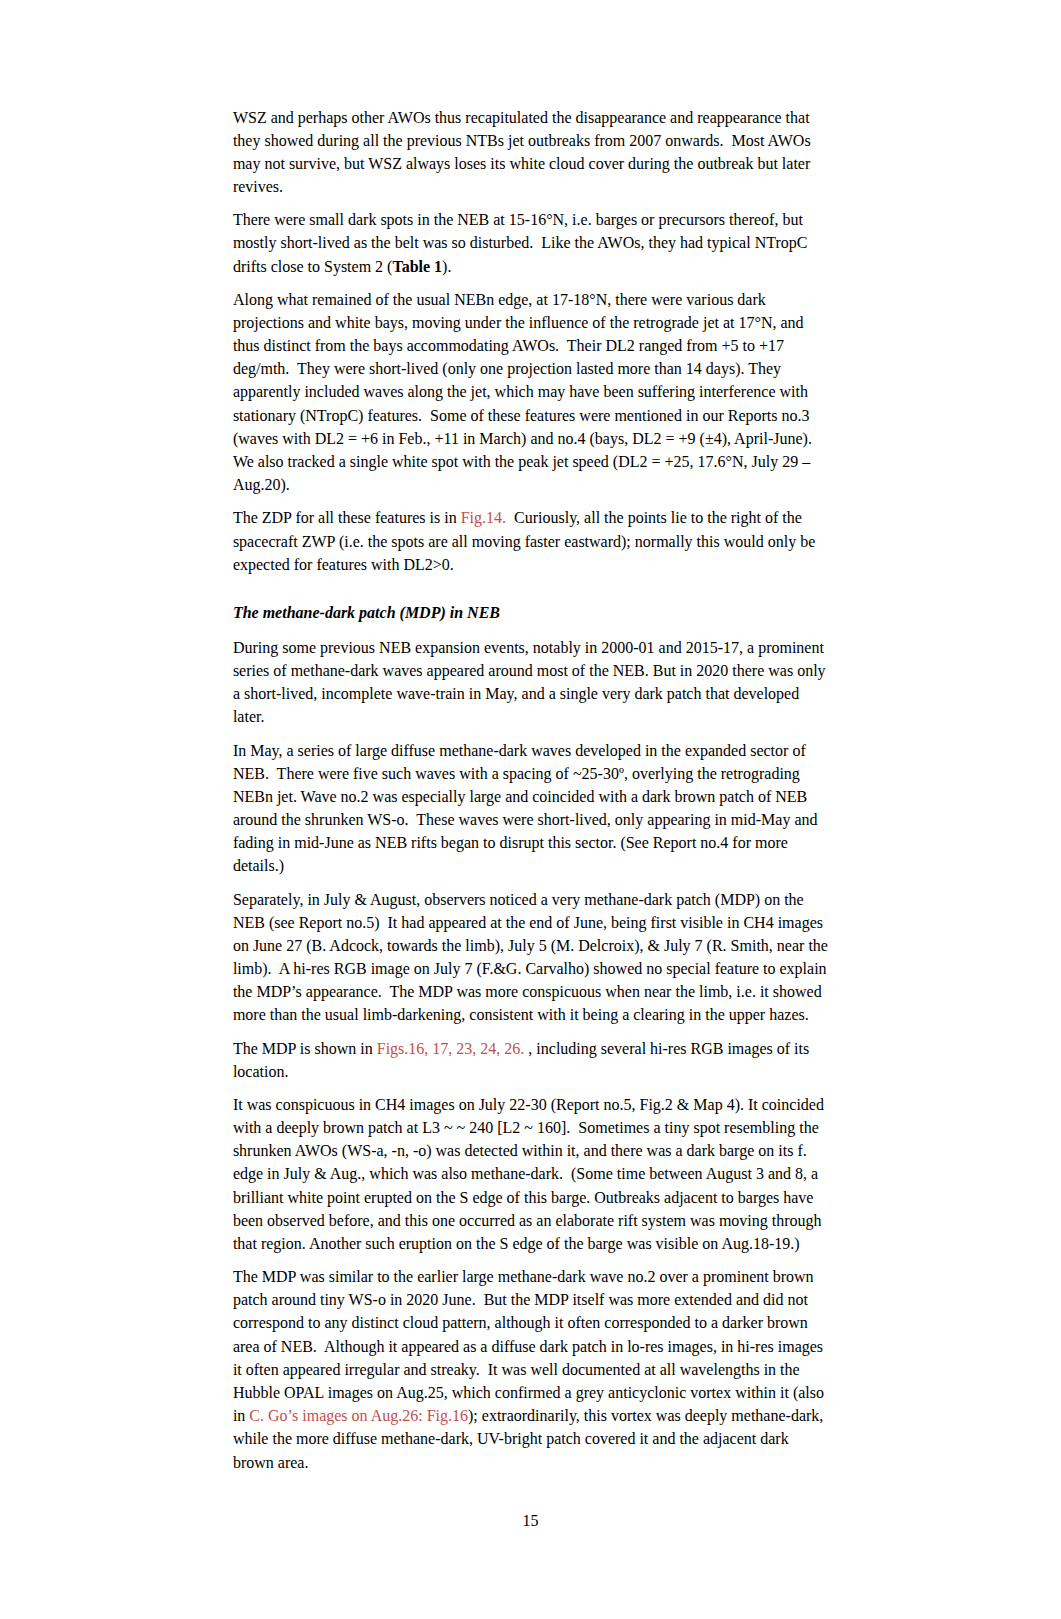WSZ and perhaps other AWOs thus recapitulated the disappearance and reappearance that they showed during all the previous NTBs jet outbreaks from 2007 onwards. Most AWOs may not survive, but WSZ always loses its white cloud cover during the outbreak but later revives.
There were small dark spots in the NEB at 15-16°N, i.e. barges or precursors thereof, but mostly short-lived as the belt was so disturbed. Like the AWOs, they had typical NTropC drifts close to System 2 (Table 1).
Along what remained of the usual NEBn edge, at 17-18°N, there were various dark projections and white bays, moving under the influence of the retrograde jet at 17°N, and thus distinct from the bays accommodating AWOs. Their DL2 ranged from +5 to +17 deg/mth. They were short-lived (only one projection lasted more than 14 days). They apparently included waves along the jet, which may have been suffering interference with stationary (NTropC) features. Some of these features were mentioned in our Reports no.3 (waves with DL2 = +6 in Feb., +11 in March) and no.4 (bays, DL2 = +9 (±4), April-June). We also tracked a single white spot with the peak jet speed (DL2 = +25, 17.6°N, July 29 – Aug.20).
The ZDP for all these features is in Fig.14. Curiously, all the points lie to the right of the spacecraft ZWP (i.e. the spots are all moving faster eastward); normally this would only be expected for features with DL2>0.
The methane-dark patch (MDP) in NEB
During some previous NEB expansion events, notably in 2000-01 and 2015-17, a prominent series of methane-dark waves appeared around most of the NEB. But in 2020 there was only a short-lived, incomplete wave-train in May, and a single very dark patch that developed later.
In May, a series of large diffuse methane-dark waves developed in the expanded sector of NEB. There were five such waves with a spacing of ~25-30º, overlying the retrograding NEBn jet. Wave no.2 was especially large and coincided with a dark brown patch of NEB around the shrunken WS-o. These waves were short-lived, only appearing in mid-May and fading in mid-June as NEB rifts began to disrupt this sector. (See Report no.4 for more details.)
Separately, in July & August, observers noticed a very methane-dark patch (MDP) on the NEB (see Report no.5) It had appeared at the end of June, being first visible in CH4 images on June 27 (B. Adcock, towards the limb), July 5 (M. Delcroix), & July 7 (R. Smith, near the limb). A hi-res RGB image on July 7 (F.&G. Carvalho) showed no special feature to explain the MDP’s appearance. The MDP was more conspicuous when near the limb, i.e. it showed more than the usual limb-darkening, consistent with it being a clearing in the upper hazes.
The MDP is shown in Figs.16, 17, 23, 24, 26. , including several hi-res RGB images of its location.
It was conspicuous in CH4 images on July 22-30 (Report no.5, Fig.2 & Map 4). It coincided with a deeply brown patch at L3 ~ ~ 240 [L2 ~ 160]. Sometimes a tiny spot resembling the shrunken AWOs (WS-a, -n, -o) was detected within it, and there was a dark barge on its f. edge in July & Aug., which was also methane-dark. (Some time between August 3 and 8, a brilliant white point erupted on the S edge of this barge. Outbreaks adjacent to barges have been observed before, and this one occurred as an elaborate rift system was moving through that region. Another such eruption on the S edge of the barge was visible on Aug.18-19.)
The MDP was similar to the earlier large methane-dark wave no.2 over a prominent brown patch around tiny WS-o in 2020 June. But the MDP itself was more extended and did not correspond to any distinct cloud pattern, although it often corresponded to a darker brown area of NEB. Although it appeared as a diffuse dark patch in lo-res images, in hi-res images it often appeared irregular and streaky. It was well documented at all wavelengths in the Hubble OPAL images on Aug.25, which confirmed a grey anticyclonic vortex within it (also in C. Go’s images on Aug.26: Fig.16); extraordinarily, this vortex was deeply methane-dark, while the more diffuse methane-dark, UV-bright patch covered it and the adjacent dark brown area.
15